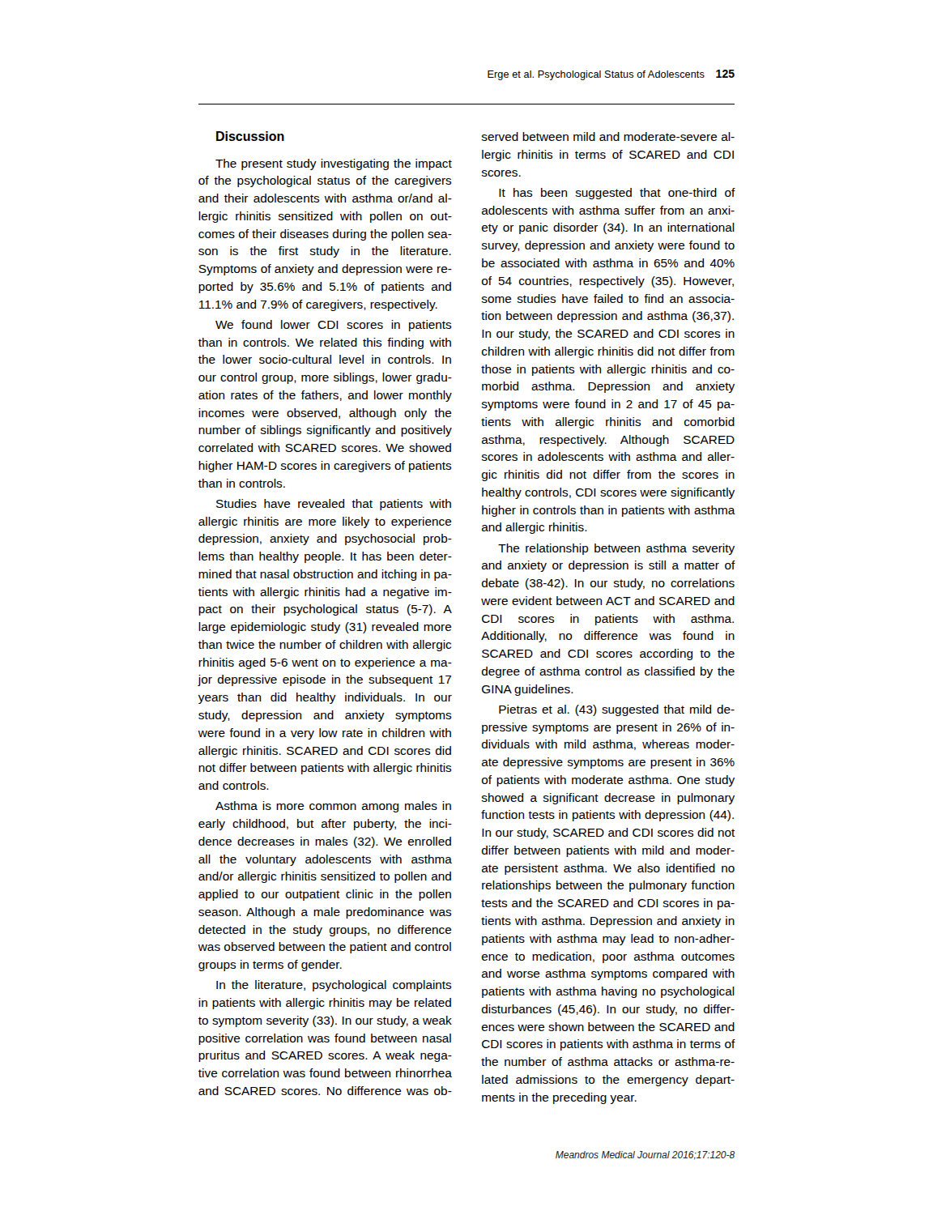Erge et al. Psychological Status of Adolescents 125
Discussion
The present study investigating the impact of the psychological status of the caregivers and their adolescents with asthma or/and allergic rhinitis sensitized with pollen on outcomes of their diseases during the pollen season is the first study in the literature. Symptoms of anxiety and depression were reported by 35.6% and 5.1% of patients and 11.1% and 7.9% of caregivers, respectively.
We found lower CDI scores in patients than in controls. We related this finding with the lower socio-cultural level in controls. In our control group, more siblings, lower graduation rates of the fathers, and lower monthly incomes were observed, although only the number of siblings significantly and positively correlated with SCARED scores. We showed higher HAM-D scores in caregivers of patients than in controls.
Studies have revealed that patients with allergic rhinitis are more likely to experience depression, anxiety and psychosocial problems than healthy people. It has been determined that nasal obstruction and itching in patients with allergic rhinitis had a negative impact on their psychological status (5-7). A large epidemiologic study (31) revealed more than twice the number of children with allergic rhinitis aged 5-6 went on to experience a major depressive episode in the subsequent 17 years than did healthy individuals. In our study, depression and anxiety symptoms were found in a very low rate in children with allergic rhinitis. SCARED and CDI scores did not differ between patients with allergic rhinitis and controls.
Asthma is more common among males in early childhood, but after puberty, the incidence decreases in males (32). We enrolled all the voluntary adolescents with asthma and/or allergic rhinitis sensitized to pollen and applied to our outpatient clinic in the pollen season. Although a male predominance was detected in the study groups, no difference was observed between the patient and control groups in terms of gender.
In the literature, psychological complaints in patients with allergic rhinitis may be related to symptom severity (33). In our study, a weak positive correlation was found between nasal pruritus and SCARED scores. A weak negative correlation was found between rhinorrhea and SCARED scores. No difference was observed between mild and moderate-severe allergic rhinitis in terms of SCARED and CDI scores.
It has been suggested that one-third of adolescents with asthma suffer from an anxiety or panic disorder (34). In an international survey, depression and anxiety were found to be associated with asthma in 65% and 40% of 54 countries, respectively (35). However, some studies have failed to find an association between depression and asthma (36,37). In our study, the SCARED and CDI scores in children with allergic rhinitis did not differ from those in patients with allergic rhinitis and comorbid asthma. Depression and anxiety symptoms were found in 2 and 17 of 45 patients with allergic rhinitis and comorbid asthma, respectively. Although SCARED scores in adolescents with asthma and allergic rhinitis did not differ from the scores in healthy controls, CDI scores were significantly higher in controls than in patients with asthma and allergic rhinitis.
The relationship between asthma severity and anxiety or depression is still a matter of debate (38-42). In our study, no correlations were evident between ACT and SCARED and CDI scores in patients with asthma. Additionally, no difference was found in SCARED and CDI scores according to the degree of asthma control as classified by the GINA guidelines.
Pietras et al. (43) suggested that mild depressive symptoms are present in 26% of individuals with mild asthma, whereas moderate depressive symptoms are present in 36% of patients with moderate asthma. One study showed a significant decrease in pulmonary function tests in patients with depression (44). In our study, SCARED and CDI scores did not differ between patients with mild and moderate persistent asthma. We also identified no relationships between the pulmonary function tests and the SCARED and CDI scores in patients with asthma. Depression and anxiety in patients with asthma may lead to non-adherence to medication, poor asthma outcomes and worse asthma symptoms compared with patients with asthma having no psychological disturbances (45,46). In our study, no differences were shown between the SCARED and CDI scores in patients with asthma in terms of the number of asthma attacks or asthma-related admissions to the emergency departments in the preceding year.
Meandros Medical Journal 2016;17:120-8